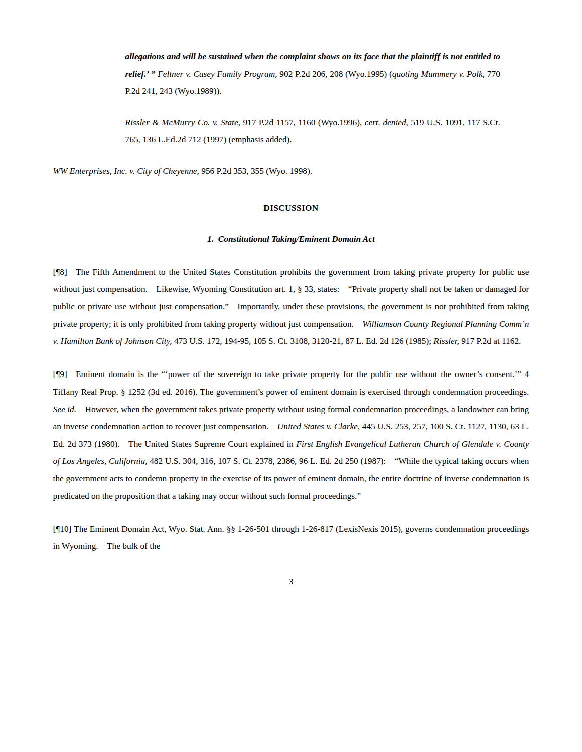allegations and will be sustained when the complaint shows on its face that the plaintiff is not entitled to relief.’ ” Feltner v. Casey Family Program, 902 P.2d 206, 208 (Wyo.1995) (quoting Mummery v. Polk, 770 P.2d 241, 243 (Wyo.1989)).
Rissler & McMurry Co. v. State, 917 P.2d 1157, 1160 (Wyo.1996), cert. denied, 519 U.S. 1091, 117 S.Ct. 765, 136 L.Ed.2d 712 (1997) (emphasis added).
WW Enterprises, Inc. v. City of Cheyenne, 956 P.2d 353, 355 (Wyo. 1998).
DISCUSSION
1. Constitutional Taking/Eminent Domain Act
[¶8] The Fifth Amendment to the United States Constitution prohibits the government from taking private property for public use without just compensation. Likewise, Wyoming Constitution art. 1, § 33, states: “Private property shall not be taken or damaged for public or private use without just compensation.” Importantly, under these provisions, the government is not prohibited from taking private property; it is only prohibited from taking property without just compensation. Williamson County Regional Planning Comm’n v. Hamilton Bank of Johnson City, 473 U.S. 172, 194-95, 105 S. Ct. 3108, 3120-21, 87 L. Ed. 2d 126 (1985); Rissler, 917 P.2d at 1162.
[¶9] Eminent domain is the “‘power of the sovereign to take private property for the public use without the owner’s consent.’” 4 Tiffany Real Prop. § 1252 (3d ed. 2016). The government’s power of eminent domain is exercised through condemnation proceedings. See id. However, when the government takes private property without using formal condemnation proceedings, a landowner can bring an inverse condemnation action to recover just compensation. United States v. Clarke, 445 U.S. 253, 257, 100 S. Ct. 1127, 1130, 63 L. Ed. 2d 373 (1980). The United States Supreme Court explained in First English Evangelical Lutheran Church of Glendale v. County of Los Angeles, California, 482 U.S. 304, 316, 107 S. Ct. 2378, 2386, 96 L. Ed. 2d 250 (1987): “While the typical taking occurs when the government acts to condemn property in the exercise of its power of eminent domain, the entire doctrine of inverse condemnation is predicated on the proposition that a taking may occur without such formal proceedings.”
[¶10] The Eminent Domain Act, Wyo. Stat. Ann. §§ 1-26-501 through 1-26-817 (LexisNexis 2015), governs condemnation proceedings in Wyoming. The bulk of the
3